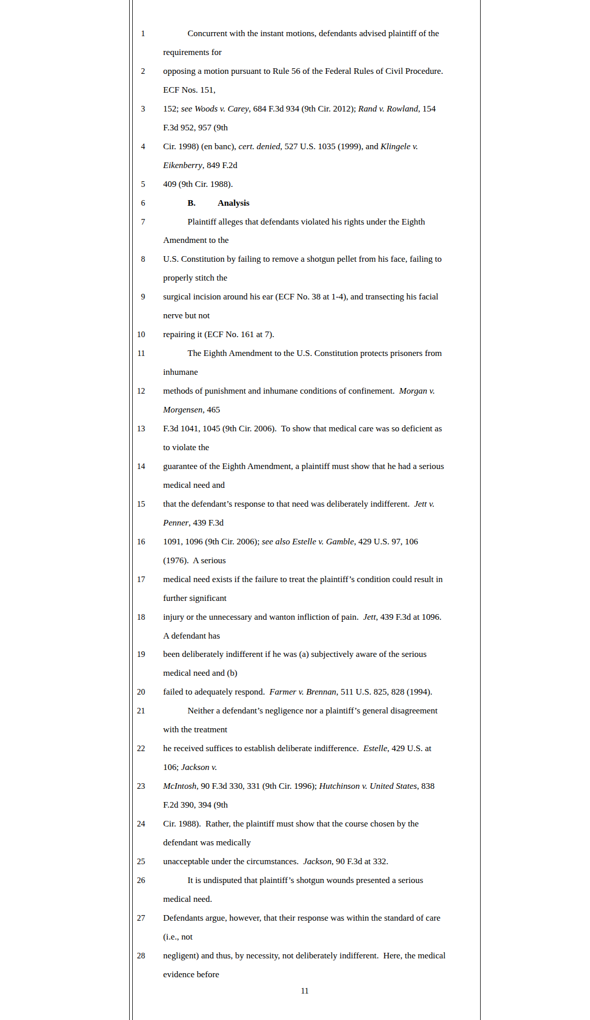Concurrent with the instant motions, defendants advised plaintiff of the requirements for
opposing a motion pursuant to Rule 56 of the Federal Rules of Civil Procedure. ECF Nos. 151,
152; see Woods v. Carey, 684 F.3d 934 (9th Cir. 2012); Rand v. Rowland, 154 F.3d 952, 957 (9th
Cir. 1998) (en banc), cert. denied, 527 U.S. 1035 (1999), and Klingele v. Eikenberry, 849 F.2d
409 (9th Cir. 1988).
B. Analysis
Plaintiff alleges that defendants violated his rights under the Eighth Amendment to the
U.S. Constitution by failing to remove a shotgun pellet from his face, failing to properly stitch the
surgical incision around his ear (ECF No. 38 at 1-4), and transecting his facial nerve but not
repairing it (ECF No. 161 at 7).
The Eighth Amendment to the U.S. Constitution protects prisoners from inhumane
methods of punishment and inhumane conditions of confinement. Morgan v. Morgensen, 465
F.3d 1041, 1045 (9th Cir. 2006). To show that medical care was so deficient as to violate the
guarantee of the Eighth Amendment, a plaintiff must show that he had a serious medical need and
that the defendant’s response to that need was deliberately indifferent. Jett v. Penner, 439 F.3d
1091, 1096 (9th Cir. 2006); see also Estelle v. Gamble, 429 U.S. 97, 106 (1976). A serious
medical need exists if the failure to treat the plaintiff’s condition could result in further significant
injury or the unnecessary and wanton infliction of pain. Jett, 439 F.3d at 1096. A defendant has
been deliberately indifferent if he was (a) subjectively aware of the serious medical need and (b)
failed to adequately respond. Farmer v. Brennan, 511 U.S. 825, 828 (1994).
Neither a defendant’s negligence nor a plaintiff’s general disagreement with the treatment
he received suffices to establish deliberate indifference. Estelle, 429 U.S. at 106; Jackson v.
McIntosh, 90 F.3d 330, 331 (9th Cir. 1996); Hutchinson v. United States, 838 F.2d 390, 394 (9th
Cir. 1988). Rather, the plaintiff must show that the course chosen by the defendant was medically
unacceptable under the circumstances. Jackson, 90 F.3d at 332.
It is undisputed that plaintiff’s shotgun wounds presented a serious medical need.
Defendants argue, however, that their response was within the standard of care (i.e., not
negligent) and thus, by necessity, not deliberately indifferent. Here, the medical evidence before
11